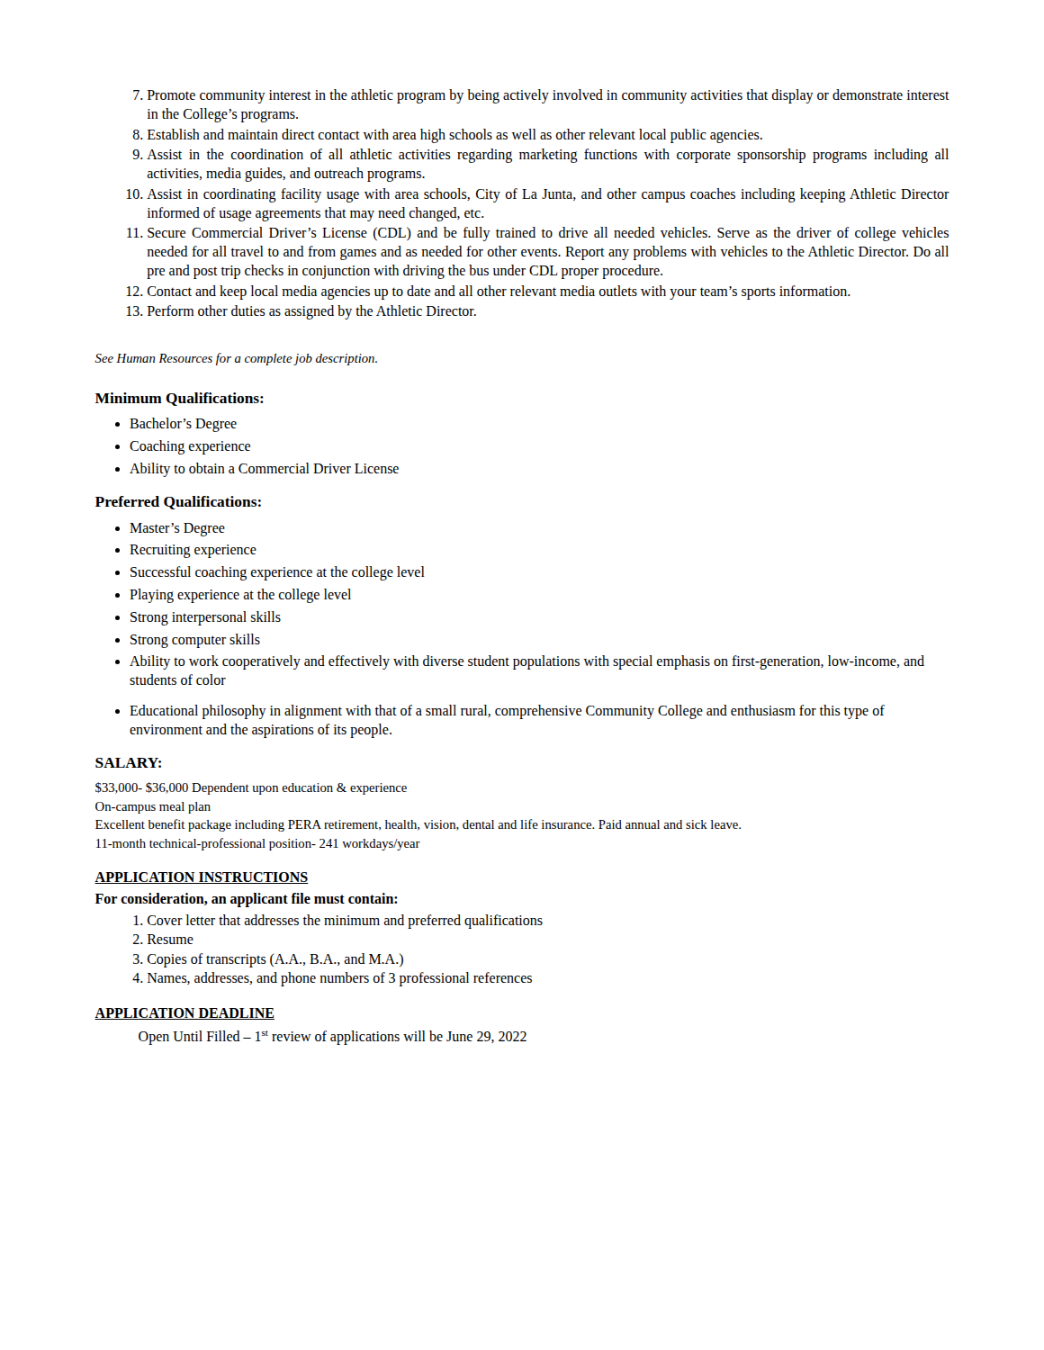Promote community interest in the athletic program by being actively involved in community activities that display or demonstrate interest in the College’s programs.
Establish and maintain direct contact with area high schools as well as other relevant local public agencies.
Assist in the coordination of all athletic activities regarding marketing functions with corporate sponsorship programs including all activities, media guides, and outreach programs.
Assist in coordinating facility usage with area schools, City of La Junta, and other campus coaches including keeping Athletic Director informed of usage agreements that may need changed, etc.
Secure Commercial Driver’s License (CDL) and be fully trained to drive all needed vehicles. Serve as the driver of college vehicles needed for all travel to and from games and as needed for other events. Report any problems with vehicles to the Athletic Director. Do all pre and post trip checks in conjunction with driving the bus under CDL proper procedure.
Contact and keep local media agencies up to date and all other relevant media outlets with your team’s sports information.
Perform other duties as assigned by the Athletic Director.
See Human Resources for a complete job description.
Minimum Qualifications:
Bachelor’s Degree
Coaching experience
Ability to obtain a Commercial Driver License
Preferred Qualifications:
Master’s Degree
Recruiting experience
Successful coaching experience at the college level
Playing experience at the college level
Strong interpersonal skills
Strong computer skills
Ability to work cooperatively and effectively with diverse student populations with special emphasis on first-generation, low-income, and students of color
Educational philosophy in alignment with that of a small rural, comprehensive Community College and enthusiasm for this type of environment and the aspirations of its people.
SALARY:
$33,000- $36,000 Dependent upon education & experience
On-campus meal plan
Excellent benefit package including PERA retirement, health, vision, dental and life insurance. Paid annual and sick leave.
11-month technical-professional position- 241 workdays/year
APPLICATION INSTRUCTIONS
For consideration, an applicant file must contain:
Cover letter that addresses the minimum and preferred qualifications
Resume
Copies of transcripts (A.A., B.A., and M.A.)
Names, addresses, and phone numbers of 3 professional references
APPLICATION DEADLINE
Open Until Filled – 1st review of applications will be June 29, 2022